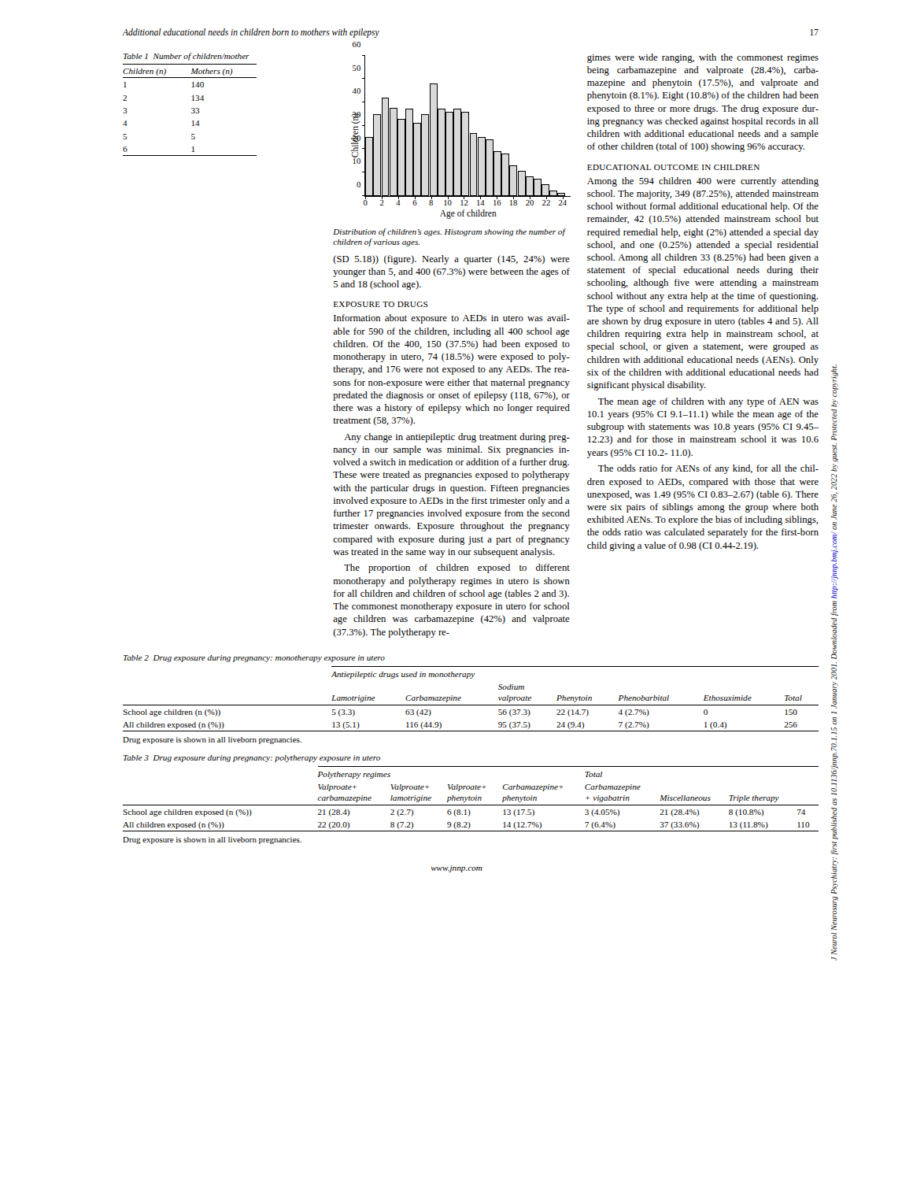J Neurol Neurosurg Psychiatry: first published as 10.1136/jnnp.70.1.15 on 1 January 2001. Downloaded from http://jnnp.bmj.com/ on June 26, 2022 by guest. Protected by copyright.
Additional educational needs in children born to mothers with epilepsy
17
Table 1 Number of children/mother
| Children (n) | Mothers (n) |
| --- | --- |
| 1 | 140 |
| 2 | 134 |
| 3 | 33 |
| 4 | 14 |
| 5 | 5 |
| 6 | 1 |
Children (n)
0
10
20
30
40
50
60
0
2
4
6
8
10
12
14
16
18
20
22
24
Age of children
Distribution of children’s ages. Histogram showing the number of children of various ages.
(SD 5.18)) (figure). Nearly a quarter (145, 24%) were younger than 5, and 400 (67.3%) were between the ages of 5 and 18 (school age).
Exposure to drugs
Information about exposure to AEDs in utero was available for 590 of the children, including all 400 school age children. Of the 400, 150 (37.5%) had been exposed to monotherapy in utero, 74 (18.5%) were exposed to polytherapy, and 176 were not exposed to any AEDs. The reasons for non-exposure were either that maternal pregnancy predated the diagnosis or onset of epilepsy (118, 67%), or there was a history of epilepsy which no longer required treatment (58, 37%).
Any change in antiepileptic drug treatment during pregnancy in our sample was minimal. Six pregnancies involved a switch in medication or addition of a further drug. These were treated as pregnancies exposed to polytherapy with the particular drugs in question. Fifteen pregnancies involved exposure to AEDs in the first trimester only and a further 17 pregnancies involved exposure from the second trimester onwards. Exposure throughout the pregnancy compared with exposure during just a part of pregnancy was treated in the same way in our subsequent analysis.
The proportion of children exposed to different monotherapy and polytherapy regimes in utero is shown for all children and children of school age (tables 2 and 3). The commonest monotherapy exposure in utero for school age children was carbamazepine (42%) and valproate (37.3%). The polytherapy re-
gimes were wide ranging, with the commonest regimes being carbamazepine and valproate (28.4%), carbamazepine and phenytoin (17.5%), and valproate and phenytoin (8.1%). Eight (10.8%) of the children had been exposed to three or more drugs. The drug exposure during pregnancy was checked against hospital records in all children with additional educational needs and a sample of other children (total of 100) showing 96% accuracy.
Educational outcome in children
Among the 594 children 400 were currently attending school. The majority, 349 (87.25%), attended mainstream school without formal additional educational help. Of the remainder, 42 (10.5%) attended mainstream school but required remedial help, eight (2%) attended a special day school, and one (0.25%) attended a special residential school. Among all children 33 (8.25%) had been given a statement of special educational needs during their schooling, although five were attending a mainstream school without any extra help at the time of questioning. The type of school and requirements for additional help are shown by drug exposure in utero (tables 4 and 5). All children requiring extra help in mainstream school, at special school, or given a statement, were grouped as children with additional educational needs (AENs). Only six of the children with additional educational needs had significant physical disability.
The mean age of children with any type of AEN was 10.1 years (95% CI 9.1–11.1) while the mean age of the subgroup with statements was 10.8 years (95% CI 9.45–12.23) and for those in mainstream school it was 10.6 years (95% CI 10.2- 11.0).
The odds ratio for AENs of any kind, for all the children exposed to AEDs, compared with those that were unexposed, was 1.49 (95% CI 0.83–2.67) (table 6). There were six pairs of siblings among the group where both exhibited AENs. To explore the bias of including siblings, the odds ratio was calculated separately for the first-born child giving a value of 0.98 (CI 0.44-2.19).
Table 2 Drug exposure during pregnancy: monotherapy exposure in utero
| | Antiepileptic drugs used in monotherapy |
| | Lamotrigine | Carbamazepine | Sodium valproate | Phenytoin | Phenobarbital | Ethosuximide | Total |
| School age children (n (%)) | 5 (3.3) | 63 (42) | 56 (37.3) | 22 (14.7) | 4 (2.7%) | 0 | 150 |
| All children exposed (n (%)) | 13 (5.1) | 116 (44.9) | 95 (37.5) | 24 (9.4) | 7 (2.7%) | 1 (0.4) | 256 |
Drug exposure is shown in all liveborn pregnancies.
Table 3 Drug exposure during pregnancy: polytherapy exposure in utero
| | Polytherapy regimes | Total |
| | Valproate+ carbamazepine | Valproate+ lamotrigine | Valproate+ phenytoin | Carbamazepine+ phenytoin | Carbamazepine + vigabatrin | Miscellaneous | Triple therapy | |
| School age children exposed (n (%)) | 21 (28.4) | 2 (2.7) | 6 (8.1) | 13 (17.5) | 3 (4.05%) | 21 (28.4%) | 8 (10.8%) | 74 |
| All children exposed (n (%)) | 22 (20.0) | 8 (7.2) | 9 (8.2) | 14 (12.7%) | 7 (6.4%) | 37 (33.6%) | 13 (11.8%) | 110 |
Drug exposure is shown in all liveborn pregnancies.
www.jnnp.com